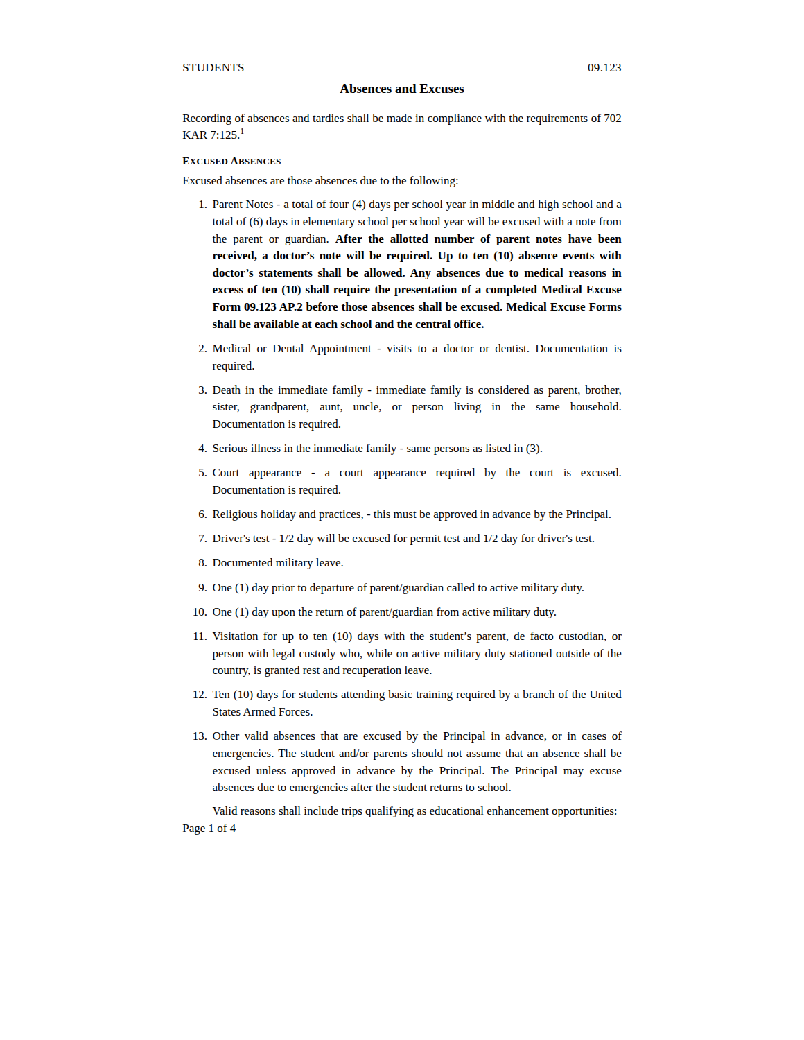Students
09.123
Absences and Excuses
Recording of absences and tardies shall be made in compliance with the requirements of 702 KAR 7:125.1
EXCUSED ABSENCES
Excused absences are those absences due to the following:
Parent Notes - a total of four (4) days per school year in middle and high school and a total of (6) days in elementary school per school year will be excused with a note from the parent or guardian. After the allotted number of parent notes have been received, a doctor’s note will be required. Up to ten (10) absence events with doctor’s statements shall be allowed. Any absences due to medical reasons in excess of ten (10) shall require the presentation of a completed Medical Excuse Form 09.123 AP.2 before those absences shall be excused. Medical Excuse Forms shall be available at each school and the central office.
Medical or Dental Appointment - visits to a doctor or dentist. Documentation is required.
Death in the immediate family - immediate family is considered as parent, brother, sister, grandparent, aunt, uncle, or person living in the same household. Documentation is required.
Serious illness in the immediate family - same persons as listed in (3).
Court appearance - a court appearance required by the court is excused. Documentation is required.
Religious holiday and practices, - this must be approved in advance by the Principal.
Driver's test - 1/2 day will be excused for permit test and 1/2 day for driver's test.
Documented military leave.
One (1) day prior to departure of parent/guardian called to active military duty.
One (1) day upon the return of parent/guardian from active military duty.
Visitation for up to ten (10) days with the student’s parent, de facto custodian, or person with legal custody who, while on active military duty stationed outside of the country, is granted rest and recuperation leave.
Ten (10) days for students attending basic training required by a branch of the United States Armed Forces.
Other valid absences that are excused by the Principal in advance, or in cases of emergencies. The student and/or parents should not assume that an absence shall be excused unless approved in advance by the Principal. The Principal may excuse absences due to emergencies after the student returns to school.
Valid reasons shall include trips qualifying as educational enhancement opportunities:
Page 1 of 4